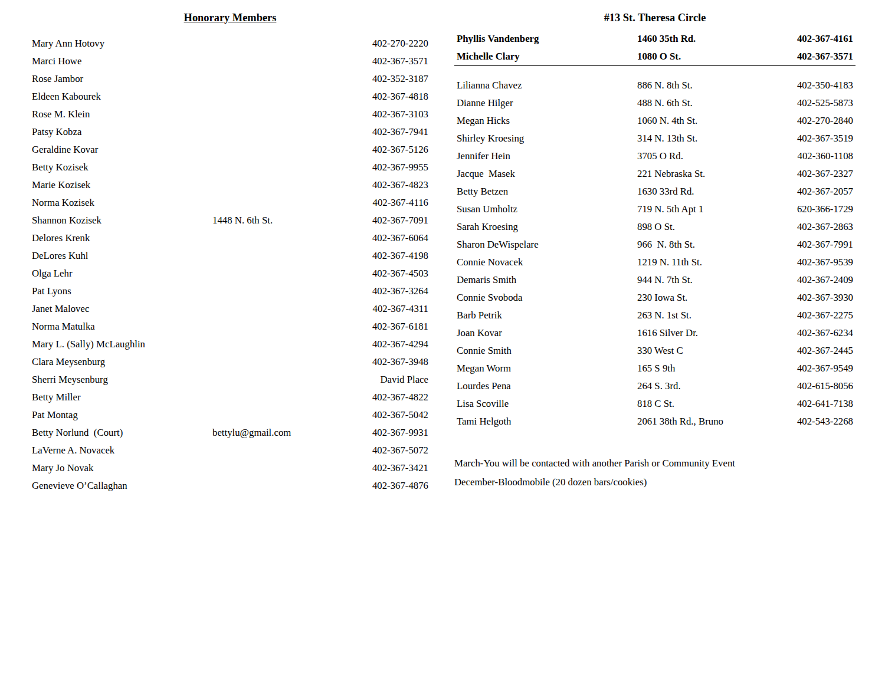Honorary Members
| Mary Ann Hotovy | | 402-270-2220 |
| Marci Howe | | 402-367-3571 |
| Rose Jambor | | 402-352-3187 |
| Eldeen Kabourek | | 402-367-4818 |
| Rose M. Klein | | 402-367-3103 |
| Patsy Kobza | | 402-367-7941 |
| Geraldine Kovar | | 402-367-5126 |
| Betty Kozisek | | 402-367-9955 |
| Marie Kozisek | | 402-367-4823 |
| Norma Kozisek | | 402-367-4116 |
| Shannon Kozisek | 1448 N. 6th St. | 402-367-7091 |
| Delores Krenk | | 402-367-6064 |
| DeLores Kuhl | | 402-367-4198 |
| Olga Lehr | | 402-367-4503 |
| Pat Lyons | | 402-367-3264 |
| Janet Malovec | | 402-367-4311 |
| Norma Matulka | | 402-367-6181 |
| Mary L. (Sally) McLaughlin | | 402-367-4294 |
| Clara Meysenburg | | 402-367-3948 |
| Sherri Meysenburg | | David Place |
| Betty Miller | | 402-367-4822 |
| Pat Montag | | 402-367-5042 |
| Betty Norlund (Court) | bettylu@gmail.com | 402-367-9931 |
| LaVerne A. Novacek | | 402-367-5072 |
| Mary Jo Novak | | 402-367-3421 |
| Genevieve O’Callaghan | | 402-367-4876 |
#13 St. Theresa Circle
| Phyllis Vandenberg | 1460 35th Rd. | 402-367-4161 |
| Michelle Clary | 1080 O St. | 402-367-3571 |
| Lilianna Chavez | 886 N. 8th St. | 402-350-4183 |
| Dianne Hilger | 488 N. 6th St. | 402-525-5873 |
| Megan Hicks | 1060 N. 4th St. | 402-270-2840 |
| Shirley Kroesing | 314 N. 13th St. | 402-367-3519 |
| Jennifer Hein | 3705 O Rd. | 402-360-1108 |
| Jacque Masek | 221 Nebraska St. | 402-367-2327 |
| Betty Betzen | 1630 33rd Rd. | 402-367-2057 |
| Susan Umholtz | 719 N. 5th Apt 1 | 620-366-1729 |
| Sarah Kroesing | 898 O St. | 402-367-2863 |
| Sharon DeWispelare | 966 N. 8th St. | 402-367-7991 |
| Connie Novacek | 1219 N. 11th St. | 402-367-9539 |
| Demaris Smith | 944 N. 7th St. | 402-367-2409 |
| Connie Svoboda | 230 Iowa St. | 402-367-3930 |
| Barb Petrik | 263 N. 1st St. | 402-367-2275 |
| Joan Kovar | 1616 Silver Dr. | 402-367-6234 |
| Connie Smith | 330 West C | 402-367-2445 |
| Megan Worm | 165 S 9th | 402-367-9549 |
| Lourdes Pena | 264 S. 3rd. | 402-615-8056 |
| Lisa Scoville | 818 C St. | 402-641-7138 |
| Tami Helgoth | 2061 38th Rd., Bruno | 402-543-2268 |
March-You will be contacted with another Parish or Community Event
December-Bloodmobile (20 dozen bars/cookies)